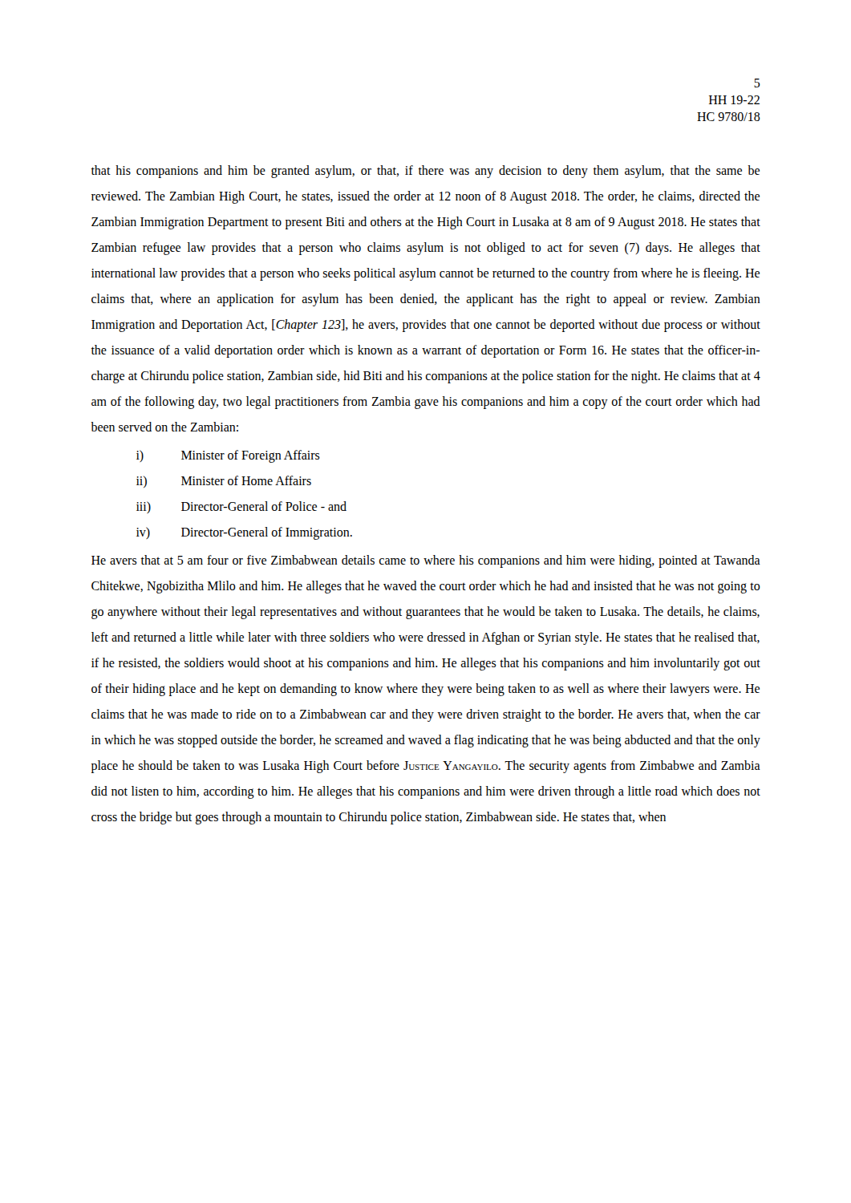5
HH 19-22
HC 9780/18
that his companions and him be granted asylum, or that, if there was any decision to deny them asylum, that the same be reviewed. The Zambian High Court, he states, issued the order at 12 noon of 8 August 2018. The order, he claims, directed the Zambian Immigration Department to present Biti and others at the High Court in Lusaka at 8 am of 9 August 2018. He states that Zambian refugee law provides that a person who claims asylum is not obliged to act for seven (7) days. He alleges that international law provides that a person who seeks political asylum cannot be returned to the country from where he is fleeing. He claims that, where an application for asylum has been denied, the applicant has the right to appeal or review. Zambian Immigration and Deportation Act, [Chapter 123], he avers, provides that one cannot be deported without due process or without the issuance of a valid deportation order which is known as a warrant of deportation or Form 16. He states that the officer-in-charge at Chirundu police station, Zambian side, hid Biti and his companions at the police station for the night. He claims that at 4 am of the following day, two legal practitioners from Zambia gave his companions and him a copy of the court order which had been served on the Zambian:
i) Minister of Foreign Affairs
ii) Minister of Home Affairs
iii) Director-General of Police - and
iv) Director-General of Immigration.
He avers that at 5 am four or five Zimbabwean details came to where his companions and him were hiding, pointed at Tawanda Chitekwe, Ngobizitha Mlilo and him. He alleges that he waved the court order which he had and insisted that he was not going to go anywhere without their legal representatives and without guarantees that he would be taken to Lusaka. The details, he claims, left and returned a little while later with three soldiers who were dressed in Afghan or Syrian style. He states that he realised that, if he resisted, the soldiers would shoot at his companions and him. He alleges that his companions and him involuntarily got out of their hiding place and he kept on demanding to know where they were being taken to as well as where their lawyers were. He claims that he was made to ride on to a Zimbabwean car and they were driven straight to the border. He avers that, when the car in which he was stopped outside the border, he screamed and waved a flag indicating that he was being abducted and that the only place he should be taken to was Lusaka High Court before Justice Yangayilo. The security agents from Zimbabwe and Zambia did not listen to him, according to him. He alleges that his companions and him were driven through a little road which does not cross the bridge but goes through a mountain to Chirundu police station, Zimbabwean side. He states that, when